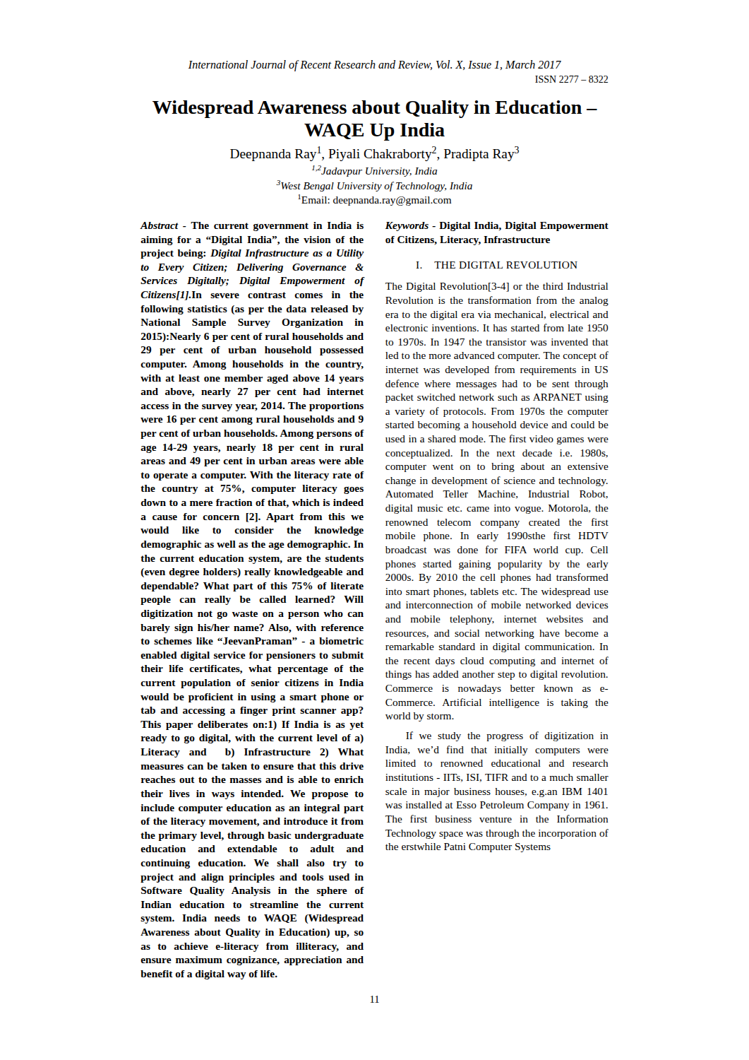International Journal of Recent Research and Review, Vol. X, Issue 1, March 2017
ISSN 2277 – 8322
Widespread Awareness about Quality in Education – WAQE Up India
Deepnanda Ray1, Piyali Chakraborty2, Pradipta Ray3
1,2Jadavpur University, India
3West Bengal University of Technology, India
1Email: deepnanda.ray@gmail.com
Abstract - The current government in India is aiming for a “Digital India”, the vision of the project being: Digital Infrastructure as a Utility to Every Citizen; Delivering Governance & Services Digitally; Digital Empowerment of Citizens[1]. In severe contrast comes in the following statistics (as per the data released by National Sample Survey Organization in 2015):Nearly 6 per cent of rural households and 29 per cent of urban household possessed computer. Among households in the country, with at least one member aged above 14 years and above, nearly 27 per cent had internet access in the survey year, 2014. The proportions were 16 per cent among rural households and 9 per cent of urban households. Among persons of age 14-29 years, nearly 18 per cent in rural areas and 49 per cent in urban areas were able to operate a computer. With the literacy rate of the country at 75%, computer literacy goes down to a mere fraction of that, which is indeed a cause for concern [2]. Apart from this we would like to consider the knowledge demographic as well as the age demographic. In the current education system, are the students (even degree holders) really knowledgeable and dependable? What part of this 75% of literate people can really be called learned? Will digitization not go waste on a person who can barely sign his/her name? Also, with reference to schemes like “JeevanPraman” - a biometric enabled digital service for pensioners to submit their life certificates, what percentage of the current population of senior citizens in India would be proficient in using a smart phone or tab and accessing a finger print scanner app?This paper deliberates on:1) If India is as yet ready to go digital, with the current level of a) Literacy and b) Infrastructure 2) What measures can be taken to ensure that this drive reaches out to the masses and is able to enrich their lives in ways intended. We propose to include computer education as an integral part of the literacy movement, and introduce it from the primary level, through basic undergraduate education and extendable to adult and continuing education. We shall also try to project and align principles and tools used in Software Quality Analysis in the sphere of Indian education to streamline the current system. India needs to WAQE (Widespread Awareness about Quality in Education) up, so as to achieve e-literacy from illiteracy, and ensure maximum cognizance, appreciation and benefit of a digital way of life.
Keywords - Digital India, Digital Empowerment of Citizens, Literacy, Infrastructure
I. The Digital Revolution
The Digital Revolution[3-4] or the third Industrial Revolution is the transformation from the analog era to the digital era via mechanical, electrical and electronic inventions. It has started from late 1950 to 1970s. In 1947 the transistor was invented that led to the more advanced computer. The concept of internet was developed from requirements in US defence where messages had to be sent through packet switched network such as ARPANET using a variety of protocols. From 1970s the computer started becoming a household device and could be used in a shared mode. The first video games were conceptualized. In the next decade i.e. 1980s, computer went on to bring about an extensive change in development of science and technology. Automated Teller Machine, Industrial Robot, digital music etc. came into vogue. Motorola, the renowned telecom company created the first mobile phone. In early 1990sthe first HDTV broadcast was done for FIFA world cup. Cell phones started gaining popularity by the early 2000s. By 2010 the cell phones had transformed into smart phones, tablets etc. The widespread use and interconnection of mobile networked devices and mobile telephony, internet websites and resources, and social networking have become a remarkable standard in digital communication. In the recent days cloud computing and internet of things has added another step to digital revolution. Commerce is nowadays better known as e-Commerce. Artificial intelligence is taking the world by storm.
If we study the progress of digitization in India, we’d find that initially computers were limited to renowned educational and research institutions - IITs, ISI, TIFR and to a much smaller scale in major business houses, e.g.an IBM 1401 was installed at Esso Petroleum Company in 1961. The first business venture in the Information Technology space was through the incorporation of the erstwhile Patni Computer Systems
11